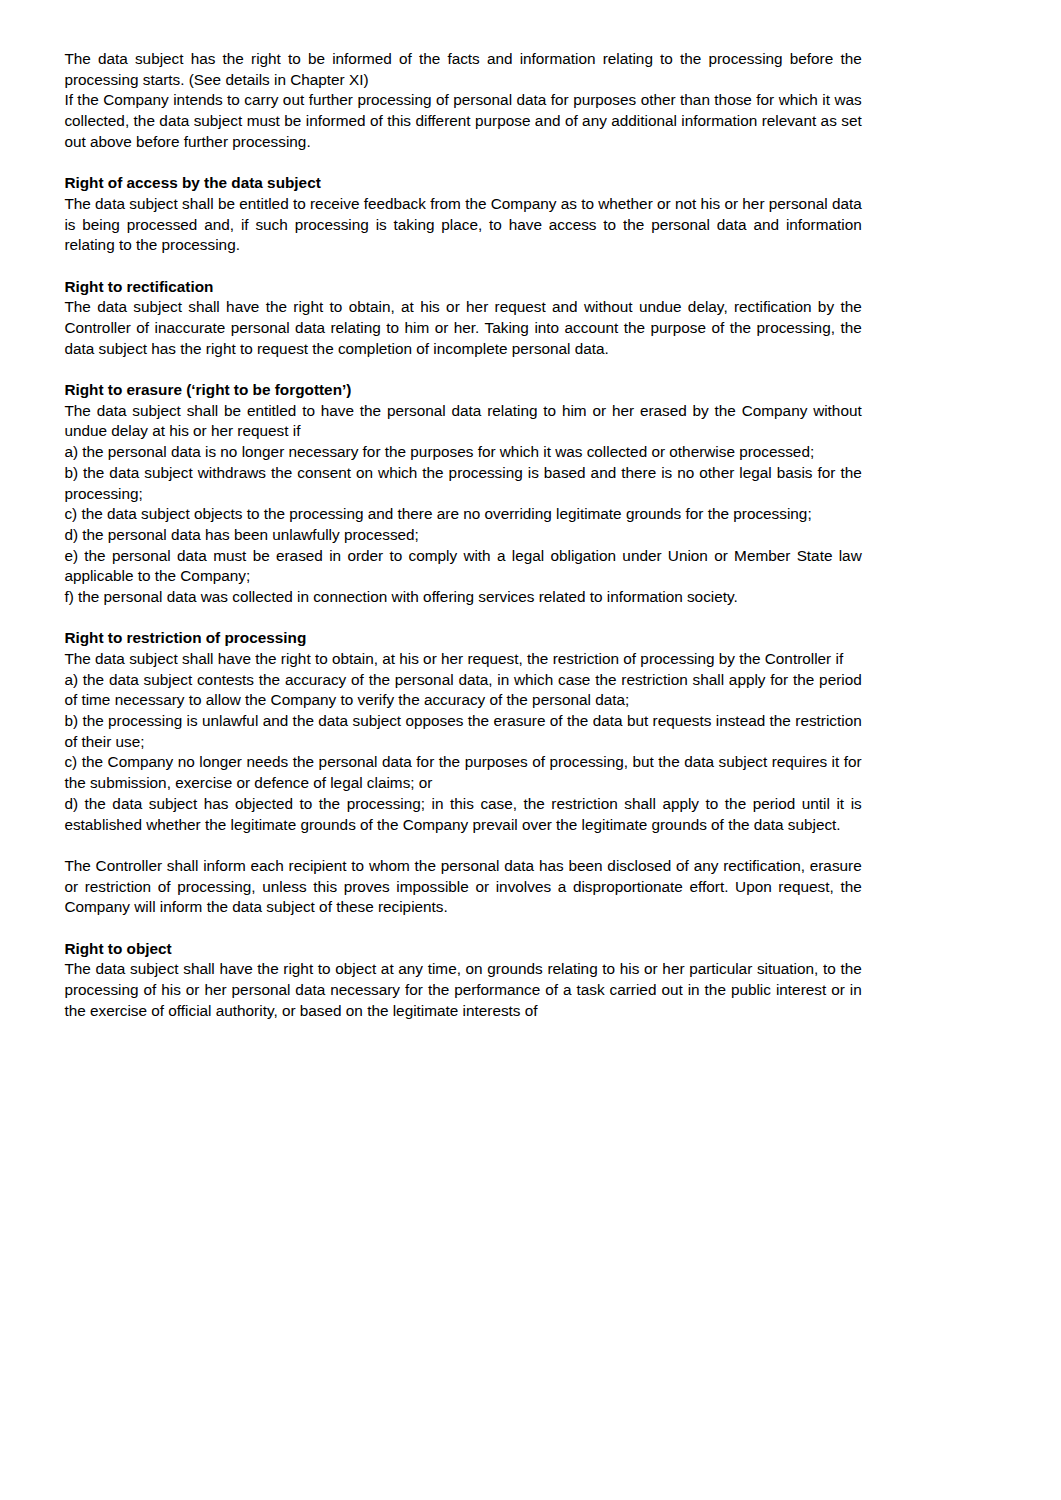The data subject has the right to be informed of the facts and information relating to the processing before the processing starts. (See details in Chapter XI)
If the Company intends to carry out further processing of personal data for purposes other than those for which it was collected, the data subject must be informed of this different purpose and of any additional information relevant as set out above before further processing.
Right of access by the data subject
The data subject shall be entitled to receive feedback from the Company as to whether or not his or her personal data is being processed and, if such processing is taking place, to have access to the personal data and information relating to the processing.
Right to rectification
The data subject shall have the right to obtain, at his or her request and without undue delay, rectification by the Controller of inaccurate personal data relating to him or her. Taking into account the purpose of the processing, the data subject has the right to request the completion of incomplete personal data.
Right to erasure (‘right to be forgotten’)
The data subject shall be entitled to have the personal data relating to him or her erased by the Company without undue delay at his or her request if
a) the personal data is no longer necessary for the purposes for which it was collected or otherwise processed;
b) the data subject withdraws the consent on which the processing is based and there is no other legal basis for the processing;
c) the data subject objects to the processing and there are no overriding legitimate grounds for the processing;
d) the personal data has been unlawfully processed;
e) the personal data must be erased in order to comply with a legal obligation under Union or Member State law applicable to the Company;
f) the personal data was collected in connection with offering services related to information society.
Right to restriction of processing
The data subject shall have the right to obtain, at his or her request, the restriction of processing by the Controller if
a) the data subject contests the accuracy of the personal data, in which case the restriction shall apply for the period of time necessary to allow the Company to verify the accuracy of the personal data;
b) the processing is unlawful and the data subject opposes the erasure of the data but requests instead the restriction of their use;
c) the Company no longer needs the personal data for the purposes of processing, but the data subject requires it for the submission, exercise or defence of legal claims; or
d) the data subject has objected to the processing; in this case, the restriction shall apply to the period until it is established whether the legitimate grounds of the Company prevail over the legitimate grounds of the data subject.
The Controller shall inform each recipient to whom the personal data has been disclosed of any rectification, erasure or restriction of processing, unless this proves impossible or involves a disproportionate effort. Upon request, the Company will inform the data subject of these recipients.
Right to object
The data subject shall have the right to object at any time, on grounds relating to his or her particular situation, to the processing of his or her personal data necessary for the performance of a task carried out in the public interest or in the exercise of official authority, or based on the legitimate interests of